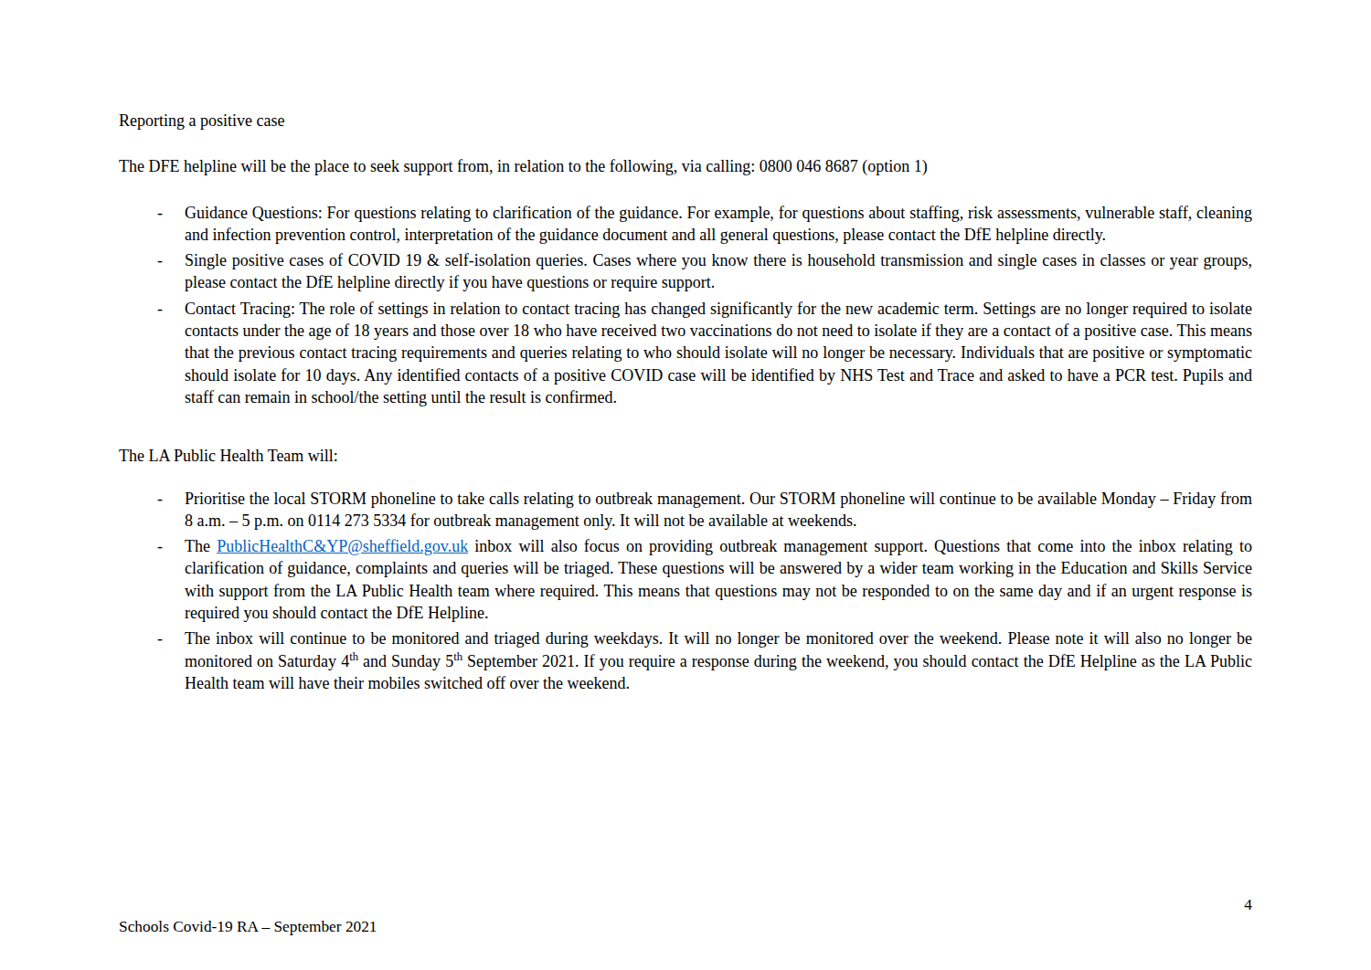Reporting a positive case
The DFE helpline will be the place to seek support from, in relation to the following, via calling: 0800 046 8687 (option 1)
Guidance Questions: For questions relating to clarification of the guidance. For example, for questions about staffing, risk assessments, vulnerable staff, cleaning and infection prevention control, interpretation of the guidance document and all general questions, please contact the DfE helpline directly.
Single positive cases of COVID 19 & self-isolation queries. Cases where you know there is household transmission and single cases in classes or year groups, please contact the DfE helpline directly if you have questions or require support.
Contact Tracing: The role of settings in relation to contact tracing has changed significantly for the new academic term. Settings are no longer required to isolate contacts under the age of 18 years and those over 18 who have received two vaccinations do not need to isolate if they are a contact of a positive case. This means that the previous contact tracing requirements and queries relating to who should isolate will no longer be necessary. Individuals that are positive or symptomatic should isolate for 10 days. Any identified contacts of a positive COVID case will be identified by NHS Test and Trace and asked to have a PCR test. Pupils and staff can remain in school/the setting until the result is confirmed.
The LA Public Health Team will:
Prioritise the local STORM phoneline to take calls relating to outbreak management. Our STORM phoneline will continue to be available Monday – Friday from 8 a.m. – 5 p.m. on 0114 273 5334 for outbreak management only. It will not be available at weekends.
The PublicHealthC&YP@sheffield.gov.uk inbox will also focus on providing outbreak management support. Questions that come into the inbox relating to clarification of guidance, complaints and queries will be triaged. These questions will be answered by a wider team working in the Education and Skills Service with support from the LA Public Health team where required. This means that questions may not be responded to on the same day and if an urgent response is required you should contact the DfE Helpline.
The inbox will continue to be monitored and triaged during weekdays. It will no longer be monitored over the weekend. Please note it will also no longer be monitored on Saturday 4th and Sunday 5th September 2021. If you require a response during the weekend, you should contact the DfE Helpline as the LA Public Health team will have their mobiles switched off over the weekend.
4
Schools Covid-19 RA – September 2021